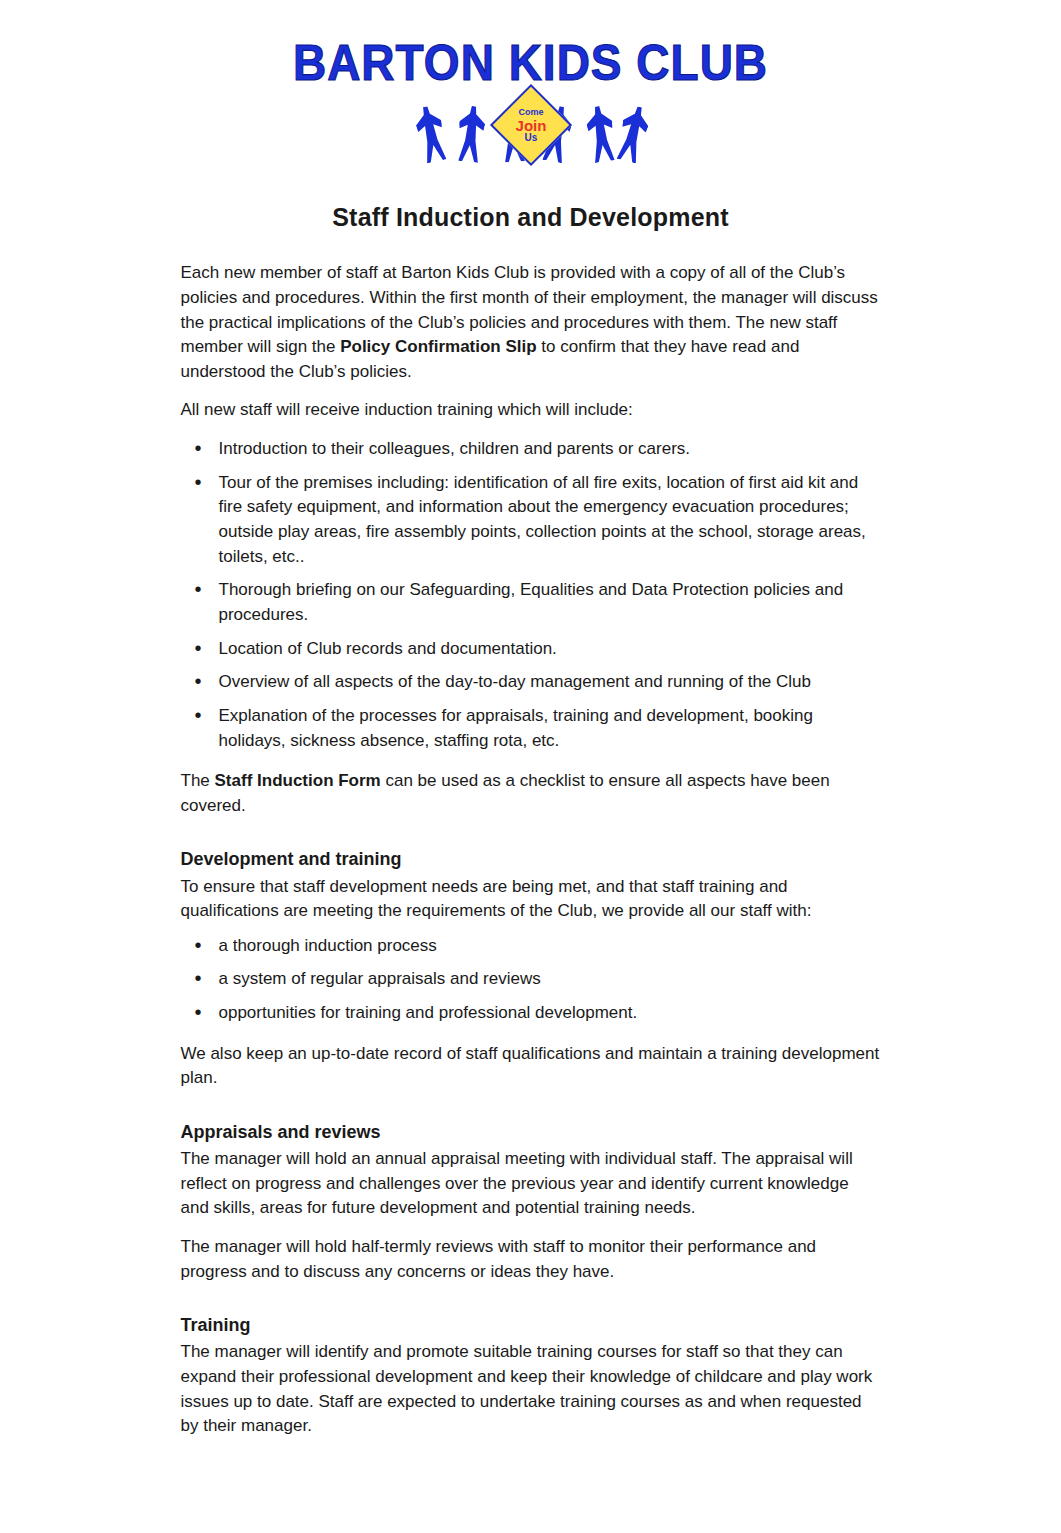BARTON KIDS CLUB
Come Join Us
Staff Induction and Development
Each new member of staff at Barton Kids Club is provided with a copy of all of the Club’s policies and procedures. Within the first month of their employment, the manager will discuss the practical implications of the Club’s policies and procedures with them. The new staff member will sign the Policy Confirmation Slip to confirm that they have read and understood the Club’s policies.
All new staff will receive induction training which will include:
Introduction to their colleagues, children and parents or carers.
Tour of the premises including: identification of all fire exits, location of first aid kit and fire safety equipment, and information about the emergency evacuation procedures; outside play areas, fire assembly points, collection points at the school, storage areas, toilets, etc..
Thorough briefing on our Safeguarding, Equalities and Data Protection policies and procedures.
Location of Club records and documentation.
Overview of all aspects of the day-to-day management and running of the Club
Explanation of the processes for appraisals, training and development, booking holidays, sickness absence, staffing rota, etc.
The Staff Induction Form can be used as a checklist to ensure all aspects have been covered.
Development and training
To ensure that staff development needs are being met, and that staff training and qualifications are meeting the requirements of the Club, we provide all our staff with:
a thorough induction process
a system of regular appraisals and reviews
opportunities for training and professional development.
We also keep an up-to-date record of staff qualifications and maintain a training development plan.
Appraisals and reviews
The manager will hold an annual appraisal meeting with individual staff. The appraisal will reflect on progress and challenges over the previous year and identify current knowledge and skills, areas for future development and potential training needs.
The manager will hold half-termly reviews with staff to monitor their performance and progress and to discuss any concerns or ideas they have.
Training
The manager will identify and promote suitable training courses for staff so that they can expand their professional development and keep their knowledge of childcare and play work issues up to date. Staff are expected to undertake training courses as and when requested by their manager.